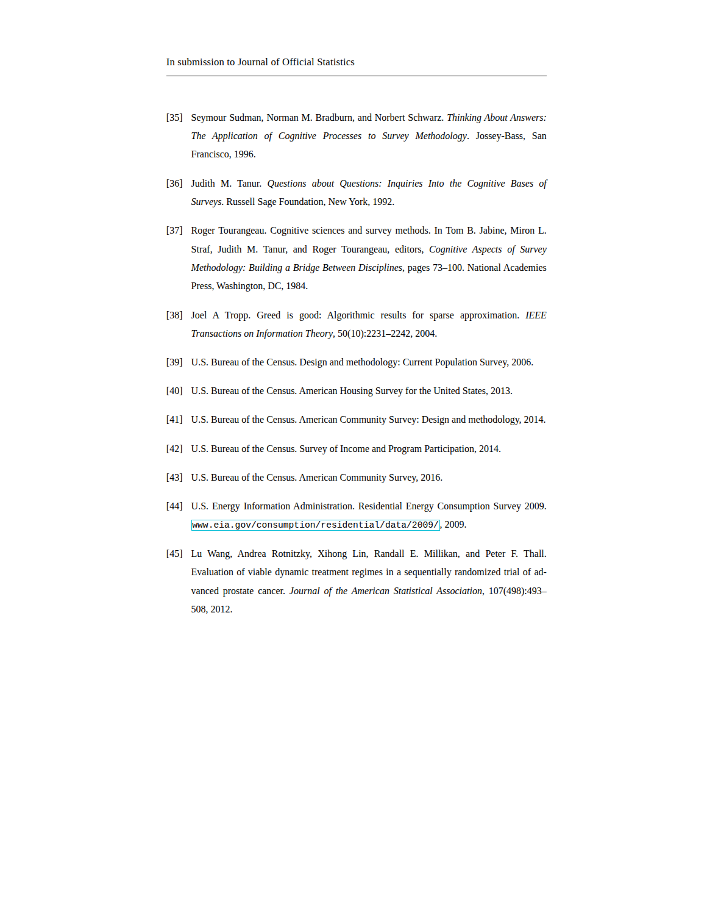In submission to Journal of Official Statistics
[35] Seymour Sudman, Norman M. Bradburn, and Norbert Schwarz. Thinking About Answers: The Application of Cognitive Processes to Survey Methodology. Jossey-Bass, San Francisco, 1996.
[36] Judith M. Tanur. Questions about Questions: Inquiries Into the Cognitive Bases of Surveys. Russell Sage Foundation, New York, 1992.
[37] Roger Tourangeau. Cognitive sciences and survey methods. In Tom B. Jabine, Miron L. Straf, Judith M. Tanur, and Roger Tourangeau, editors, Cognitive Aspects of Survey Methodology: Building a Bridge Between Disciplines, pages 73–100. National Academies Press, Washington, DC, 1984.
[38] Joel A Tropp. Greed is good: Algorithmic results for sparse approximation. IEEE Transactions on Information Theory, 50(10):2231–2242, 2004.
[39] U.S. Bureau of the Census. Design and methodology: Current Population Survey, 2006.
[40] U.S. Bureau of the Census. American Housing Survey for the United States, 2013.
[41] U.S. Bureau of the Census. American Community Survey: Design and methodology, 2014.
[42] U.S. Bureau of the Census. Survey of Income and Program Participation, 2014.
[43] U.S. Bureau of the Census. American Community Survey, 2016.
[44] U.S. Energy Information Administration. Residential Energy Consumption Survey 2009. www.eia.gov/consumption/residential/data/2009/, 2009.
[45] Lu Wang, Andrea Rotnitzky, Xihong Lin, Randall E. Millikan, and Peter F. Thall. Evaluation of viable dynamic treatment regimes in a sequentially randomized trial of advanced prostate cancer. Journal of the American Statistical Association, 107(498):493–508, 2012.